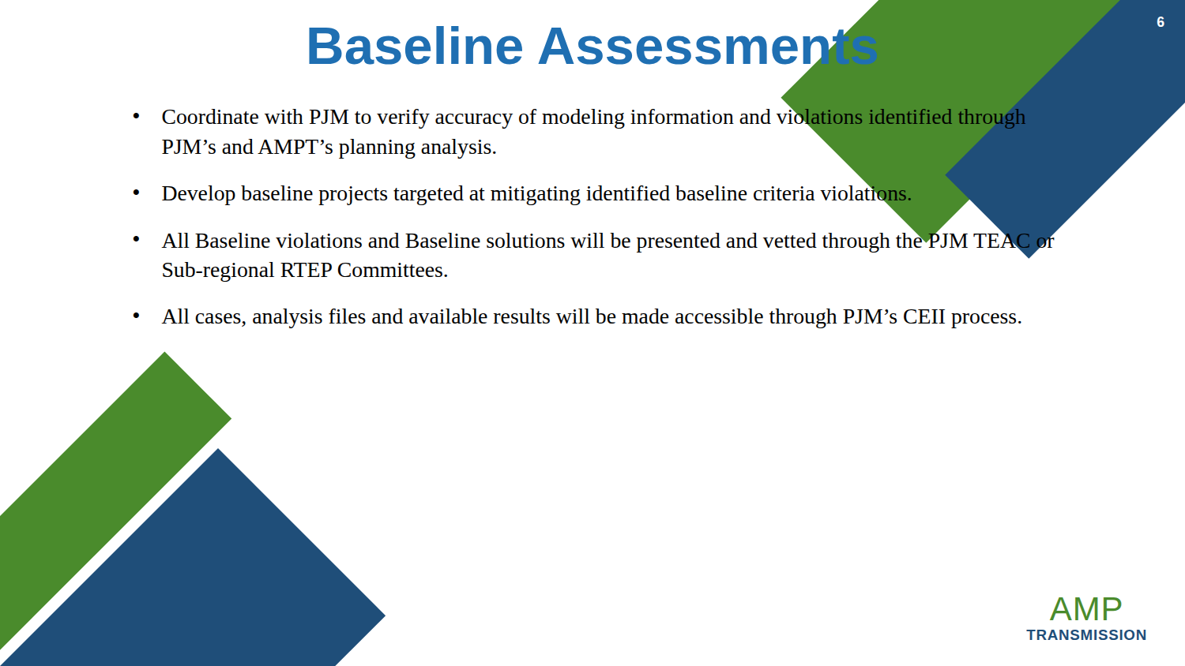6
Baseline Assessments
Coordinate with PJM to verify accuracy of modeling information and violations identified through PJM’s and AMPT’s planning analysis.
Develop baseline projects targeted at mitigating identified baseline criteria violations.
All Baseline violations and Baseline solutions will be presented and vetted through the PJM TEAC or Sub-regional RTEP Committees.
All cases, analysis files and available results will be made accessible through PJM’s CEII process.
AMP
TRANSMISSION